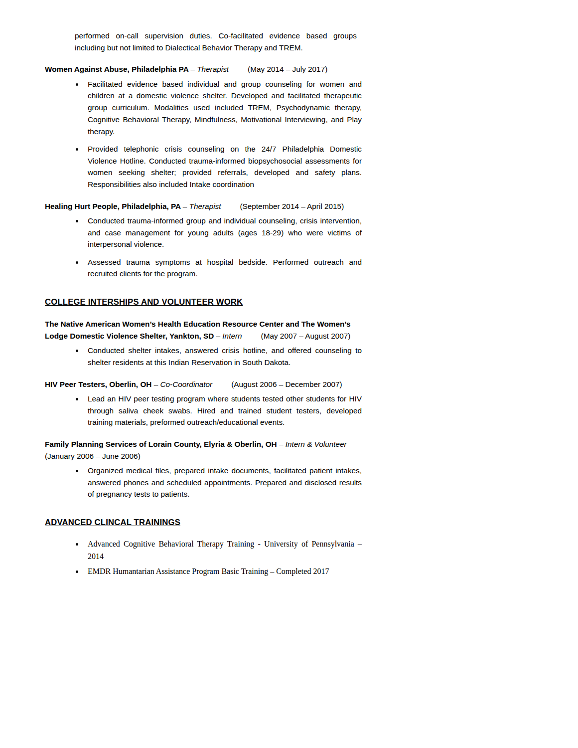performed on-call supervision duties. Co-facilitated evidence based groups including but not limited to Dialectical Behavior Therapy and TREM.
Women Against Abuse, Philadelphia PA – Therapist (May 2014 – July 2017)
Facilitated evidence based individual and group counseling for women and children at a domestic violence shelter. Developed and facilitated therapeutic group curriculum. Modalities used included TREM, Psychodynamic therapy, Cognitive Behavioral Therapy, Mindfulness, Motivational Interviewing, and Play therapy.
Provided telephonic crisis counseling on the 24/7 Philadelphia Domestic Violence Hotline. Conducted trauma-informed biopsychosocial assessments for women seeking shelter; provided referrals, developed and safety plans. Responsibilities also included Intake coordination
Healing Hurt People, Philadelphia, PA – Therapist (September 2014 – April 2015)
Conducted trauma-informed group and individual counseling, crisis intervention, and case management for young adults (ages 18-29) who were victims of interpersonal violence.
Assessed trauma symptoms at hospital bedside. Performed outreach and recruited clients for the program.
COLLEGE INTERSHIPS AND VOLUNTEER WORK
The Native American Women’s Health Education Resource Center and The Women’s Lodge Domestic Violence Shelter, Yankton, SD – Intern (May 2007 – August 2007)
Conducted shelter intakes, answered crisis hotline, and offered counseling to shelter residents at this Indian Reservation in South Dakota.
HIV Peer Testers, Oberlin, OH – Co-Coordinator (August 2006 – December 2007)
Lead an HIV peer testing program where students tested other students for HIV through saliva cheek swabs. Hired and trained student testers, developed training materials, preformed outreach/educational events.
Family Planning Services of Lorain County, Elyria & Oberlin, OH – Intern & Volunteer (January 2006 – June 2006)
Organized medical files, prepared intake documents, facilitated patient intakes, answered phones and scheduled appointments. Prepared and disclosed results of pregnancy tests to patients.
ADVANCED CLINCAL TRAININGS
Advanced Cognitive Behavioral Therapy Training - University of Pennsylvania – 2014
EMDR Humantarian Assistance Program Basic Training – Completed 2017